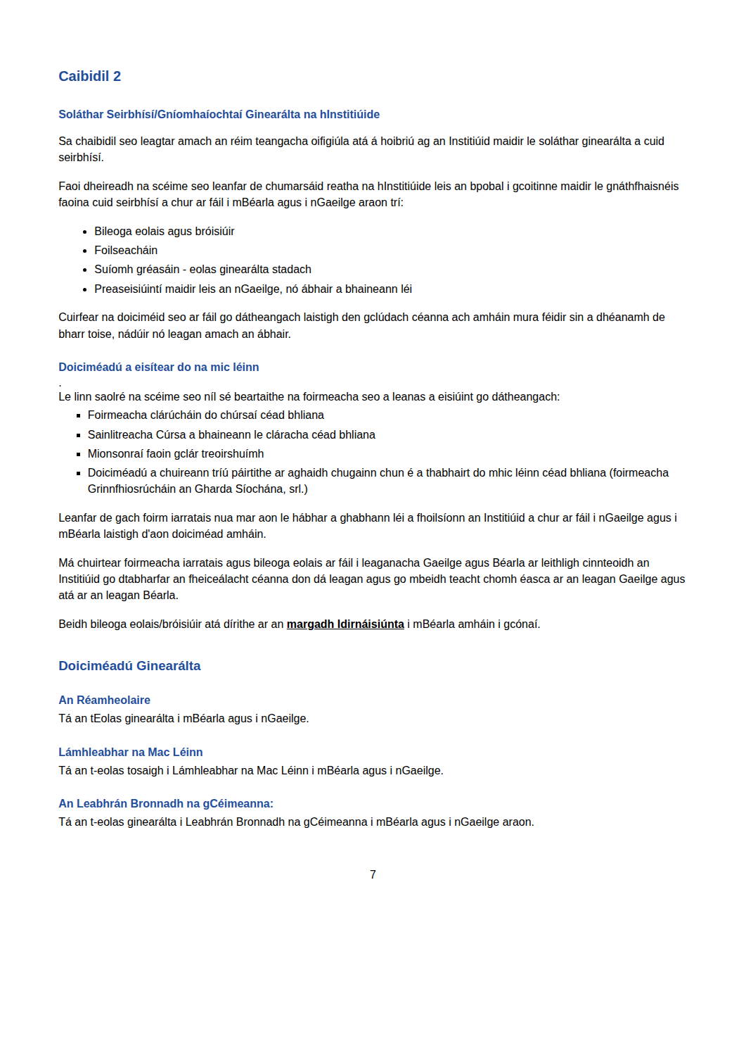Caibidil 2
Soláthar Seirbhísí/Gníomhaíochtaí Ginearálta na hInstitiúide
Sa chaibidil seo leagtar amach an réim teangacha oifigiúla atá á hoibriú ag an Institiúid maidir le soláthar ginearálta a cuid seirbhísí.
Faoi dheireadh na scéime seo leanfar de chumarsáid reatha na hInstitiúide leis an bpobal i gcoitinne maidir le gnáthfhaisnéis faoina cuid seirbhísí a chur ar fáil i mBéarla agus i nGaeilge araon trí:
Bileoga eolais agus bróisiúir
Foilseacháin
Suíomh gréasáin - eolas ginearálta stadach
Preaseisiúintí maidir leis an nGaeilge, nó ábhair a bhaineann léi
Cuirfear na doiciméid seo ar fáil go dátheangach laistigh den gclúdach céanna ach amháin mura féidir sin a dhéanamh de bharr toise, nádúir nó leagan amach an ábhair.
Doiciméadú a eisítear do na mic léinn
.
Le linn saolré na scéime seo níl sé beartaithe na foirmeacha seo a leanas a eisiúint go dátheangach:
Foirmeacha clárúcháin do chúrsaí céad bhliana
Sainlitreacha Cúrsa a bhaineann le cláracha céad bhliana
Mionsonraí faoin gclár treoirshuímh
Doiciméadú a chuireann tríú páirtithe ar aghaidh chugainn chun é a thabhairt do mhic léinn céad bhliana (foirmeacha Grinnfhiosrúcháin an Gharda Síochána, srl.)
Leanfar de gach foirm iarratais nua mar aon le hábhar a ghabhann léi a fhoilsíonn an Institiúid a chur ar fáil i nGaeilge agus i mBéarla laistigh d'aon doiciméad amháin.
Má chuirtear foirmeacha iarratais agus bileoga eolais ar fáil i leaganacha Gaeilge agus Béarla ar leithligh cinnteoidh an Institiúid go dtabharfar an fheiceálacht céanna don dá leagan agus go mbeidh teacht chomh éasca ar an leagan Gaeilge agus atá ar an leagan Béarla.
Beidh bileoga eolais/bróisiúir atá dírithe ar an margadh Idirnáisiúnta i mBéarla amháin i gcónaí.
Doiciméadú Ginearálta
An Réamheolaire
Tá an tEolas ginearálta i mBéarla agus i nGaeilge.
Lámhleabhar na Mac Léinn
Tá an t-eolas tosaigh i Lámhleabhar na Mac Léinn i mBéarla agus i nGaeilge.
An Leabhrán Bronnadh na gCéimeanna:
Tá an t-eolas ginearálta i Leabhrán Bronnadh na gCéimeanna i mBéarla agus i nGaeilge araon.
7